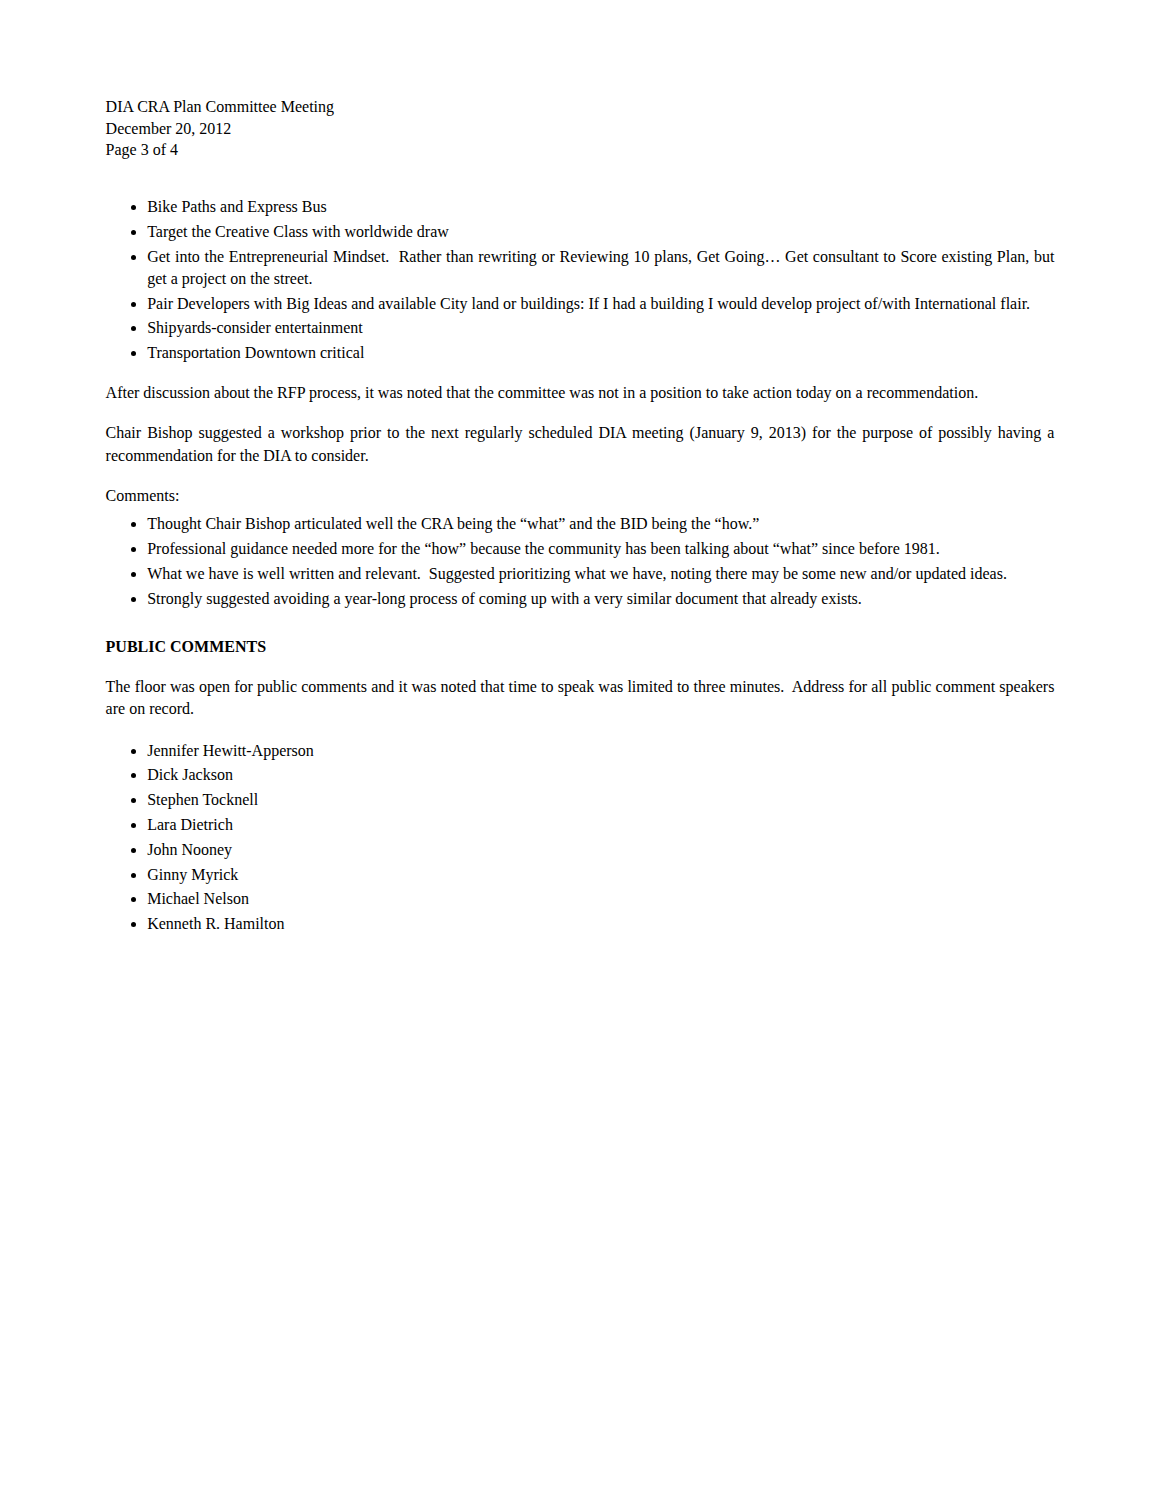DIA CRA Plan Committee Meeting
December 20, 2012
Page 3 of 4
Bike Paths and Express Bus
Target the Creative Class with worldwide draw
Get into the Entrepreneurial Mindset. Rather than rewriting or Reviewing 10 plans, Get Going… Get consultant to Score existing Plan, but get a project on the street.
Pair Developers with Big Ideas and available City land or buildings: If I had a building I would develop project of/with International flair.
Shipyards-consider entertainment
Transportation Downtown critical
After discussion about the RFP process, it was noted that the committee was not in a position to take action today on a recommendation.
Chair Bishop suggested a workshop prior to the next regularly scheduled DIA meeting (January 9, 2013) for the purpose of possibly having a recommendation for the DIA to consider.
Comments:
Thought Chair Bishop articulated well the CRA being the “what” and the BID being the “how.”
Professional guidance needed more for the “how” because the community has been talking about “what” since before 1981.
What we have is well written and relevant. Suggested prioritizing what we have, noting there may be some new and/or updated ideas.
Strongly suggested avoiding a year-long process of coming up with a very similar document that already exists.
PUBLIC COMMENTS
The floor was open for public comments and it was noted that time to speak was limited to three minutes. Address for all public comment speakers are on record.
Jennifer Hewitt-Apperson
Dick Jackson
Stephen Tocknell
Lara Dietrich
John Nooney
Ginny Myrick
Michael Nelson
Kenneth R. Hamilton